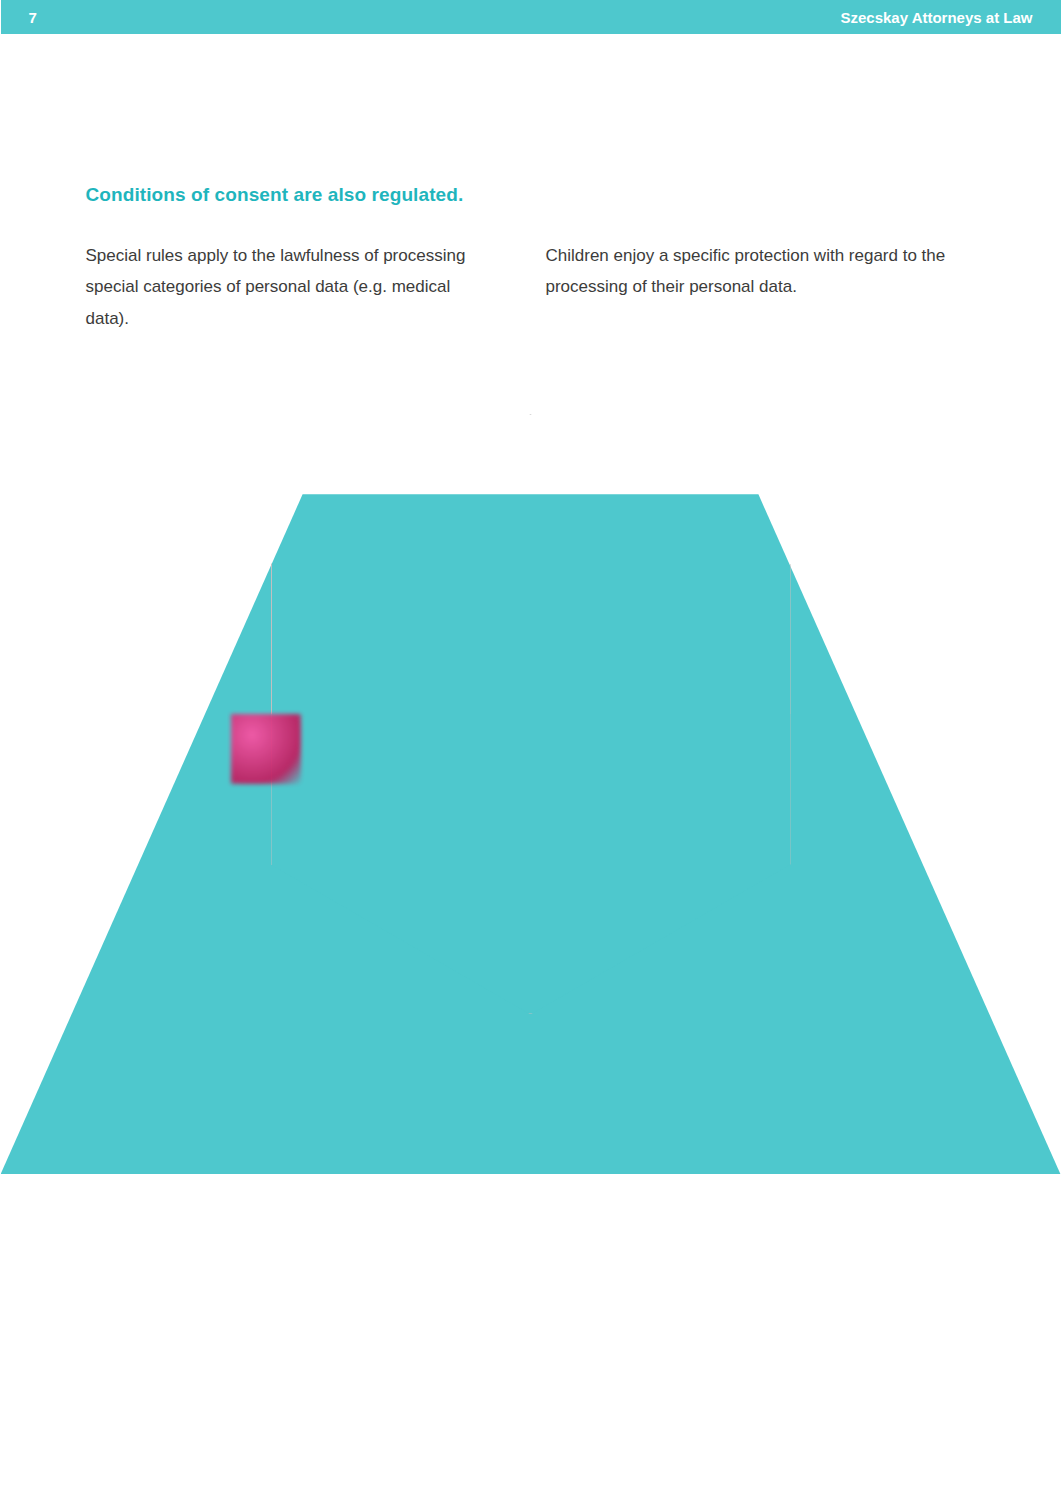7 Szecskay Attorneys at Law
Conditions of consent are also regulated.
Special rules apply to the lawfulness of processing special categories of personal data (e.g. medical data).
Children enjoy a specific protection with regard to the processing of their personal data.